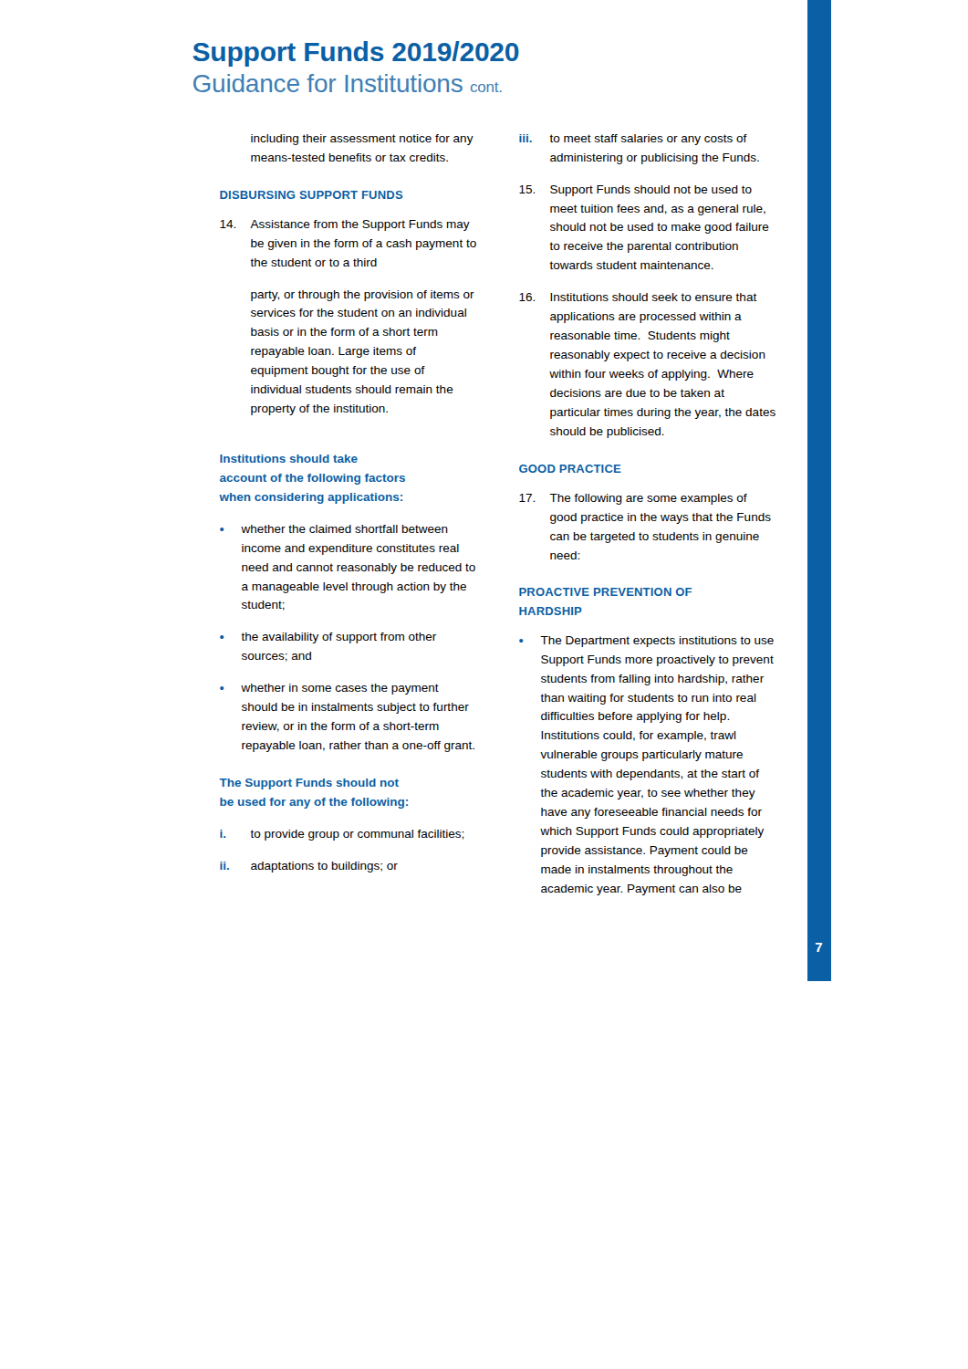7
Support Funds 2019/2020 Guidance for Institutions cont.
including their assessment notice for any means-tested benefits or tax credits.
Disbursing Support Funds
14.
Assistance from the Support Funds may be given in the form of a cash payment to the student or to a third
party, or through the provision of items or services for the student on an individual basis or in the form of a short term repayable loan. Large items of equipment bought for the use of individual students should remain the property of the institution.
Institutions should take
account of the following factors
when considering applications:
•
whether the claimed shortfall between income and expenditure constitutes real need and cannot reasonably be reduced to a manageable level through action by the student;
•
the availability of support from other sources; and
•
whether in some cases the payment should be in instalments subject to further review, or in the form of a short-term repayable loan, rather than a one-off grant.
The Support Funds should not
be used for any of the following:
i.
to provide group or communal facilities;
ii.
adaptations to buildings; or
iii.
to meet staff salaries or any costs of administering or publicising the Funds.
15.
Support Funds should not be used to meet tuition fees and, as a general rule, should not be used to make good failure to receive the parental contribution towards student maintenance.
16.
Institutions should seek to ensure that applications are processed within a reasonable time. Students might reasonably expect to receive a decision within four weeks of applying. Where decisions are due to be taken at particular times during the year, the dates should be publicised.
Good Practice
17.
The following are some examples of good practice in the ways that the Funds can be targeted to students in genuine need:
Proactive Prevention of
Hardship
•
The Department expects institutions to use Support Funds more proactively to prevent students from falling into hardship, rather than waiting for students to run into real difficulties before applying for help. Institutions could, for example, trawl vulnerable groups particularly mature students with dependants, at the start of the academic year, to see whether they have any foreseeable financial needs for which Support Funds could appropriately provide assistance. Payment could be made in instalments throughout the academic year. Payment can also be